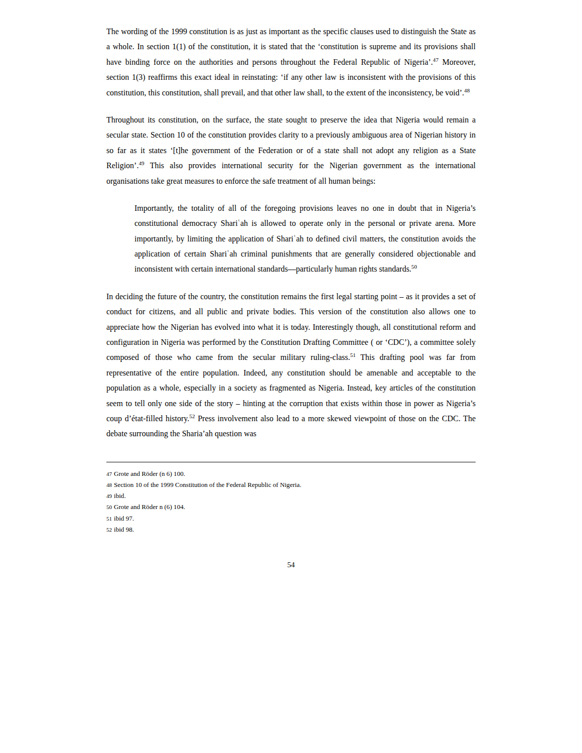The wording of the 1999 constitution is as just as important as the specific clauses used to distinguish the State as a whole. In section 1(1) of the constitution, it is stated that the ‘constitution is supreme and its provisions shall have binding force on the authorities and persons throughout the Federal Republic of Nigeria’.47 Moreover, section 1(3) reaffirms this exact ideal in reinstating: ‘if any other law is inconsistent with the provisions of this constitution, this constitution, shall prevail, and that other law shall, to the extent of the inconsistency, be void’.48
Throughout its constitution, on the surface, the state sought to preserve the idea that Nigeria would remain a secular state. Section 10 of the constitution provides clarity to a previously ambiguous area of Nigerian history in so far as it states ‘[t]he government of the Federation or of a state shall not adopt any religion as a State Religion’.49 This also provides international security for the Nigerian government as the international organisations take great measures to enforce the safe treatment of all human beings:
Importantly, the totality of all of the foregoing provisions leaves no one in doubt that in Nigeria’s constitutional democracy Shariʿah is allowed to operate only in the personal or private arena. More importantly, by limiting the application of Shariʿah to defined civil matters, the constitution avoids the application of certain Shariʿah criminal punishments that are generally considered objectionable and inconsistent with certain international standards—particularly human rights standards.50
In deciding the future of the country, the constitution remains the first legal starting point – as it provides a set of conduct for citizens, and all public and private bodies. This version of the constitution also allows one to appreciate how the Nigerian has evolved into what it is today. Interestingly though, all constitutional reform and configuration in Nigeria was performed by the Constitution Drafting Committee ( or ‘CDC’), a committee solely composed of those who came from the secular military ruling-class.51 This drafting pool was far from representative of the entire population. Indeed, any constitution should be amenable and acceptable to the population as a whole, especially in a society as fragmented as Nigeria. Instead, key articles of the constitution seem to tell only one side of the story – hinting at the corruption that exists within those in power as Nigeria’s coup d’état-filled history.52 Press involvement also lead to a more skewed viewpoint of those on the CDC. The debate surrounding the Sharia’ah question was
47 Grote and Röder (n 6) 100.
48 Section 10 of the 1999 Constitution of the Federal Republic of Nigeria.
49ibid.
50 Grote and Röder n (6) 104.
51ibid 97.
52ibid 98.
54